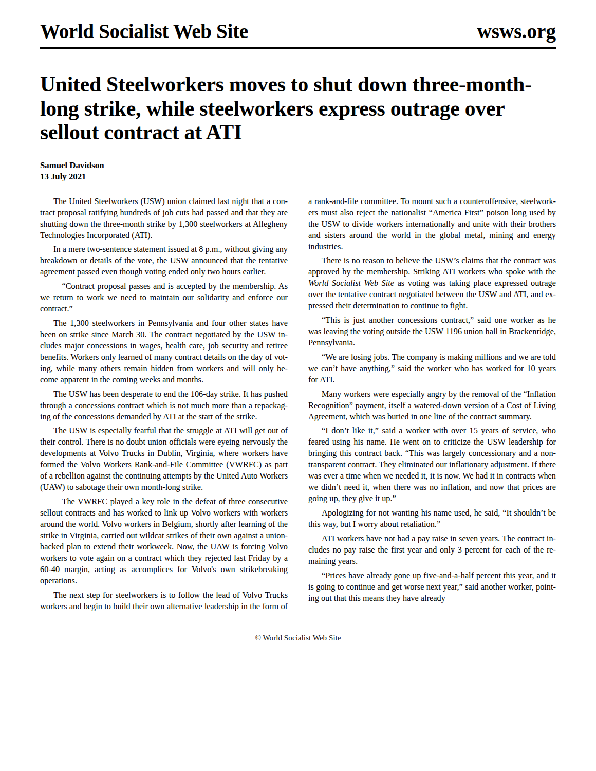World Socialist Web Site
wsws.org
United Steelworkers moves to shut down three-month-long strike, while steelworkers express outrage over sellout contract at ATI
Samuel Davidson 13 July 2021
The United Steelworkers (USW) union claimed last night that a contract proposal ratifying hundreds of job cuts had passed and that they are shutting down the three-month strike by 1,300 steelworkers at Allegheny Technologies Incorporated (ATI).
In a mere two-sentence statement issued at 8 p.m., without giving any breakdown or details of the vote, the USW announced that the tentative agreement passed even though voting ended only two hours earlier.
“Contract proposal passes and is accepted by the membership. As we return to work we need to maintain our solidarity and enforce our contract.”
The 1,300 steelworkers in Pennsylvania and four other states have been on strike since March 30. The contract negotiated by the USW includes major concessions in wages, health care, job security and retiree benefits. Workers only learned of many contract details on the day of voting, while many others remain hidden from workers and will only become apparent in the coming weeks and months.
The USW has been desperate to end the 106-day strike. It has pushed through a concessions contract which is not much more than a repackaging of the concessions demanded by ATI at the start of the strike.
The USW is especially fearful that the struggle at ATI will get out of their control. There is no doubt union officials were eyeing nervously the developments at Volvo Trucks in Dublin, Virginia, where workers have formed the Volvo Workers Rank-and-File Committee (VWRFC) as part of a rebellion against the continuing attempts by the United Auto Workers (UAW) to sabotage their own month-long strike.
The VWRFC played a key role in the defeat of three consecutive sellout contracts and has worked to link up Volvo workers with workers around the world. Volvo workers in Belgium, shortly after learning of the strike in Virginia, carried out wildcat strikes of their own against a union-backed plan to extend their workweek. Now, the UAW is forcing Volvo workers to vote again on a contract which they rejected last Friday by a 60-40 margin, acting as accomplices for Volvo's own strikebreaking operations.
The next step for steelworkers is to follow the lead of Volvo Trucks workers and begin to build their own alternative leadership in the form of a rank-and-file committee. To mount such a counteroffensive, steelworkers must also reject the nationalist “America First” poison long used by the USW to divide workers internationally and unite with their brothers and sisters around the world in the global metal, mining and energy industries.
There is no reason to believe the USW’s claims that the contract was approved by the membership. Striking ATI workers who spoke with the World Socialist Web Site as voting was taking place expressed outrage over the tentative contract negotiated between the USW and ATI, and expressed their determination to continue to fight.
“This is just another concessions contract,” said one worker as he was leaving the voting outside the USW 1196 union hall in Brackenridge, Pennsylvania.
“We are losing jobs. The company is making millions and we are told we can’t have anything,” said the worker who has worked for 10 years for ATI.
Many workers were especially angry by the removal of the “Inflation Recognition” payment, itself a watered-down version of a Cost of Living Agreement, which was buried in one line of the contract summary.
“I don’t like it,” said a worker with over 15 years of service, who feared using his name. He went on to criticize the USW leadership for bringing this contract back. “This was largely concessionary and a non-transparent contract. They eliminated our inflationary adjustment. If there was ever a time when we needed it, it is now. We had it in contracts when we didn’t need it, when there was no inflation, and now that prices are going up, they give it up.”
Apologizing for not wanting his name used, he said, “It shouldn’t be this way, but I worry about retaliation.”
ATI workers have not had a pay raise in seven years. The contract includes no pay raise the first year and only 3 percent for each of the remaining years.
“Prices have already gone up five-and-a-half percent this year, and it is going to continue and get worse next year,” said another worker, pointing out that this means they have already
© World Socialist Web Site